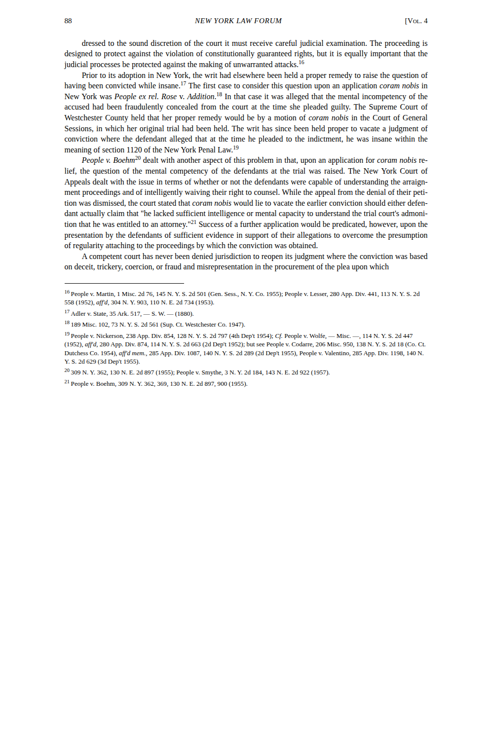88 New York Law Forum [Vol. 4
dressed to the sound discretion of the court it must receive careful judicial examination. The proceeding is designed to protect against the violation of constitutionally guaranteed rights, but it is equally important that the judicial processes be protected against the making of unwarranted attacks.16
Prior to its adoption in New York, the writ had elsewhere been held a proper remedy to raise the question of having been convicted while insane.17 The first case to consider this question upon an application coram nobis in New York was People ex rel. Rose v. Addition.18 In that case it was alleged that the mental incompetency of the accused had been fraudulently concealed from the court at the time she pleaded guilty. The Supreme Court of Westchester County held that her proper remedy would be by a motion of coram nobis in the Court of General Sessions, in which her original trial had been held. The writ has since been held proper to vacate a judgment of conviction where the defendant alleged that at the time he pleaded to the indictment, he was insane within the meaning of section 1120 of the New York Penal Law.19
People v. Boehm20 dealt with another aspect of this problem in that, upon an application for coram nobis relief, the question of the mental competency of the defendants at the trial was raised. The New York Court of Appeals dealt with the issue in terms of whether or not the defendants were capable of understanding the arraignment proceedings and of intelligently waiving their right to counsel. While the appeal from the denial of their petition was dismissed, the court stated that coram nobis would lie to vacate the earlier conviction should either defendant actually claim that "he lacked sufficient intelligence or mental capacity to understand the trial court's admonition that he was entitled to an attorney."21 Success of a further application would be predicated, however, upon the presentation by the defendants of sufficient evidence in support of their allegations to overcome the presumption of regularity attaching to the proceedings by which the conviction was obtained.
A competent court has never been denied jurisdiction to reopen its judgment where the conviction was based on deceit, trickery, coercion, or fraud and misrepresentation in the procurement of the plea upon which
16 People v. Martin, 1 Misc. 2d 76, 145 N. Y. S. 2d 501 (Gen. Sess., N. Y. Co. 1955); People v. Lesser, 280 App. Div. 441, 113 N. Y. S. 2d 558 (1952), aff'd, 304 N. Y. 903, 110 N. E. 2d 734 (1953).
17 Adler v. State, 35 Ark. 517, — S. W. — (1880).
18189 Misc. 102, 73 N. Y. S. 2d 561 (Sup. Ct. Westchester Co. 1947).
19 People v. Nickerson, 238 App. Div. 854, 128 N. Y. S. 2d 797 (4th Dep't 1954); Cf. People v. Wolfe, — Misc. —, 114 N. Y. S. 2d 447 (1952), aff'd, 280 App. Div. 874, 114 N. Y. S. 2d 663 (2d Dep't 1952); but see People v. Codarre, 206 Misc. 950, 138 N. Y. S. 2d 18 (Co. Ct. Dutchess Co. 1954), aff'd mem., 285 App. Div. 1087, 140 N. Y. S. 2d 289 (2d Dep't 1955), People v. Valentino, 285 App. Div. 1198, 140 N. Y. S. 2d 629 (3d Dep't 1955).
20309 N. Y. 362, 130 N. E. 2d 897 (1955); People v. Smythe, 3 N. Y. 2d 184, 143 N. E. 2d 922 (1957).
21 People v. Boehm, 309 N. Y. 362, 369, 130 N. E. 2d 897, 900 (1955).